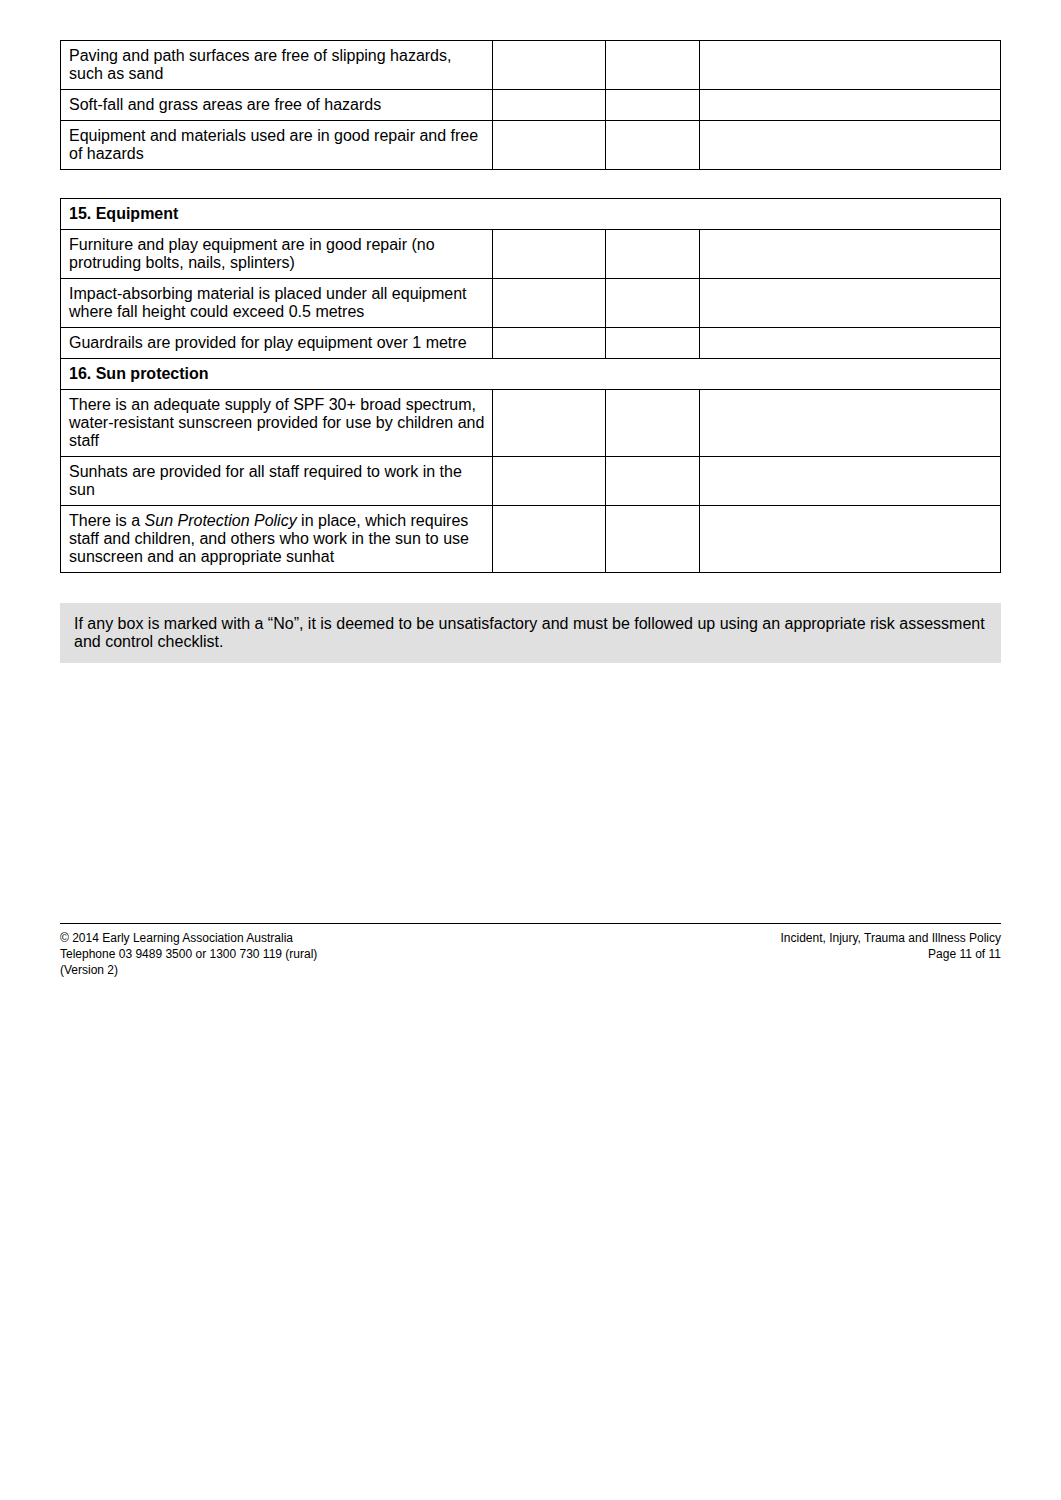| Paving and path surfaces are free of slipping hazards, such as sand | | | |
| Soft-fall and grass areas are free of hazards | | | |
| Equipment and materials used are in good repair and free of hazards | | | |
| 15. Equipment |
| Furniture and play equipment are in good repair (no protruding bolts, nails, splinters) | | | |
| Impact-absorbing material is placed under all equipment where fall height could exceed 0.5 metres | | | |
| Guardrails are provided for play equipment over 1 metre | | | |
| 16. Sun protection |
| There is an adequate supply of SPF 30+ broad spectrum, water-resistant sunscreen provided for use by children and staff | | | |
| Sunhats are provided for all staff required to work in the sun | | | |
| There is a Sun Protection Policy in place, which requires staff and children, and others who work in the sun to use sunscreen and an appropriate sunhat | | | |
If any box is marked with a “No”, it is deemed to be unsatisfactory and must be followed up using an appropriate risk assessment and control checklist.
© 2014 Early Learning Association Australia
Telephone 03 9489 3500 or 1300 730 119 (rural)
(Version 2)
Incident, Injury, Trauma and Illness Policy
Page 11 of 11